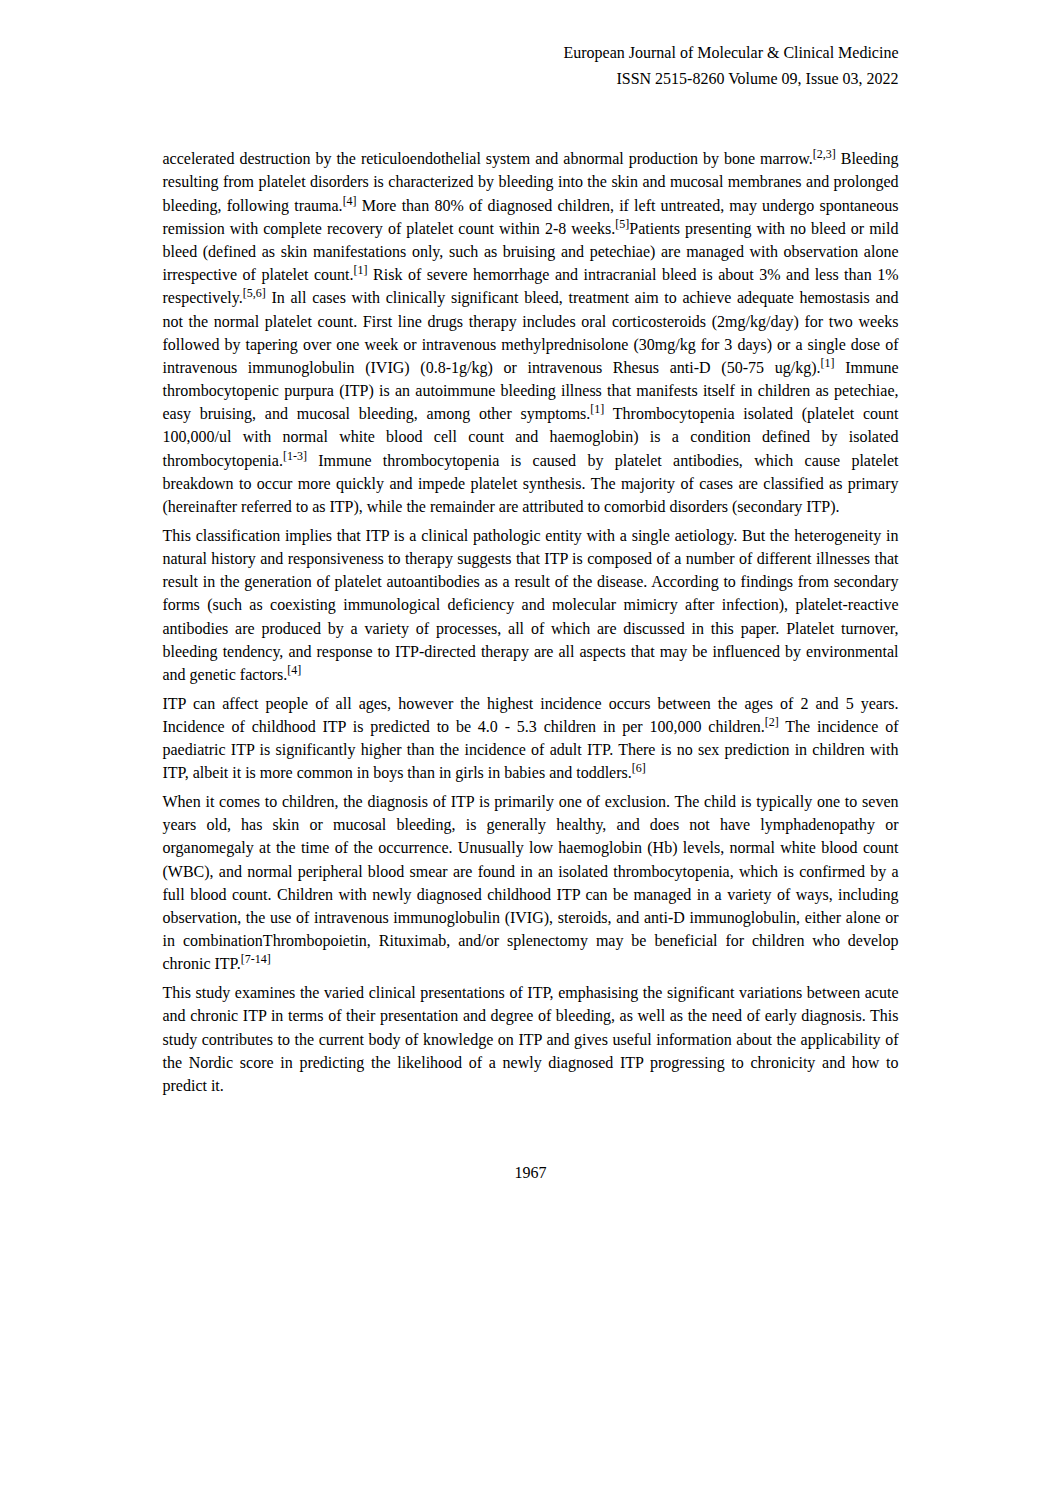European Journal of Molecular & Clinical Medicine ISSN 2515-8260 Volume 09, Issue 03, 2022
accelerated destruction by the reticuloendothelial system and abnormal production by bone marrow.[2,3] Bleeding resulting from platelet disorders is characterized by bleeding into the skin and mucosal membranes and prolonged bleeding, following trauma.[4] More than 80% of diagnosed children, if left untreated, may undergo spontaneous remission with complete recovery of platelet count within 2-8 weeks.[5]Patients presenting with no bleed or mild bleed (defined as skin manifestations only, such as bruising and petechiae) are managed with observation alone irrespective of platelet count.[1] Risk of severe hemorrhage and intracranial bleed is about 3% and less than 1% respectively.[5,6] In all cases with clinically significant bleed, treatment aim to achieve adequate hemostasis and not the normal platelet count. First line drugs therapy includes oral corticosteroids (2mg/kg/day) for two weeks followed by tapering over one week or intravenous methylprednisolone (30mg/kg for 3 days) or a single dose of intravenous immunoglobulin (IVIG) (0.8-1g/kg) or intravenous Rhesus anti-D (50-75 ug/kg).[1] Immune thrombocytopenic purpura (ITP) is an autoimmune bleeding illness that manifests itself in children as petechiae, easy bruising, and mucosal bleeding, among other symptoms.[1] Thrombocytopenia isolated (platelet count 100,000/ul with normal white blood cell count and haemoglobin) is a condition defined by isolated thrombocytopenia.[1-3] Immune thrombocytopenia is caused by platelet antibodies, which cause platelet breakdown to occur more quickly and impede platelet synthesis. The majority of cases are classified as primary (hereinafter referred to as ITP), while the remainder are attributed to comorbid disorders (secondary ITP).
This classification implies that ITP is a clinical pathologic entity with a single aetiology. But the heterogeneity in natural history and responsiveness to therapy suggests that ITP is composed of a number of different illnesses that result in the generation of platelet autoantibodies as a result of the disease. According to findings from secondary forms (such as coexisting immunological deficiency and molecular mimicry after infection), platelet-reactive antibodies are produced by a variety of processes, all of which are discussed in this paper. Platelet turnover, bleeding tendency, and response to ITP-directed therapy are all aspects that may be influenced by environmental and genetic factors.[4]
ITP can affect people of all ages, however the highest incidence occurs between the ages of 2 and 5 years. Incidence of childhood ITP is predicted to be 4.0 - 5.3 children in per 100,000 children.[2] The incidence of paediatric ITP is significantly higher than the incidence of adult ITP. There is no sex prediction in children with ITP, albeit it is more common in boys than in girls in babies and toddlers.[6]
When it comes to children, the diagnosis of ITP is primarily one of exclusion. The child is typically one to seven years old, has skin or mucosal bleeding, is generally healthy, and does not have lymphadenopathy or organomegaly at the time of the occurrence. Unusually low haemoglobin (Hb) levels, normal white blood count (WBC), and normal peripheral blood smear are found in an isolated thrombocytopenia, which is confirmed by a full blood count. Children with newly diagnosed childhood ITP can be managed in a variety of ways, including observation, the use of intravenous immunoglobulin (IVIG), steroids, and anti-D immunoglobulin, either alone or in combinationThrombopoietin, Rituximab, and/or splenectomy may be beneficial for children who develop chronic ITP.[7-14]
This study examines the varied clinical presentations of ITP, emphasising the significant variations between acute and chronic ITP in terms of their presentation and degree of bleeding, as well as the need of early diagnosis. This study contributes to the current body of knowledge on ITP and gives useful information about the applicability of the Nordic score in predicting the likelihood of a newly diagnosed ITP progressing to chronicity and how to predict it.
1967